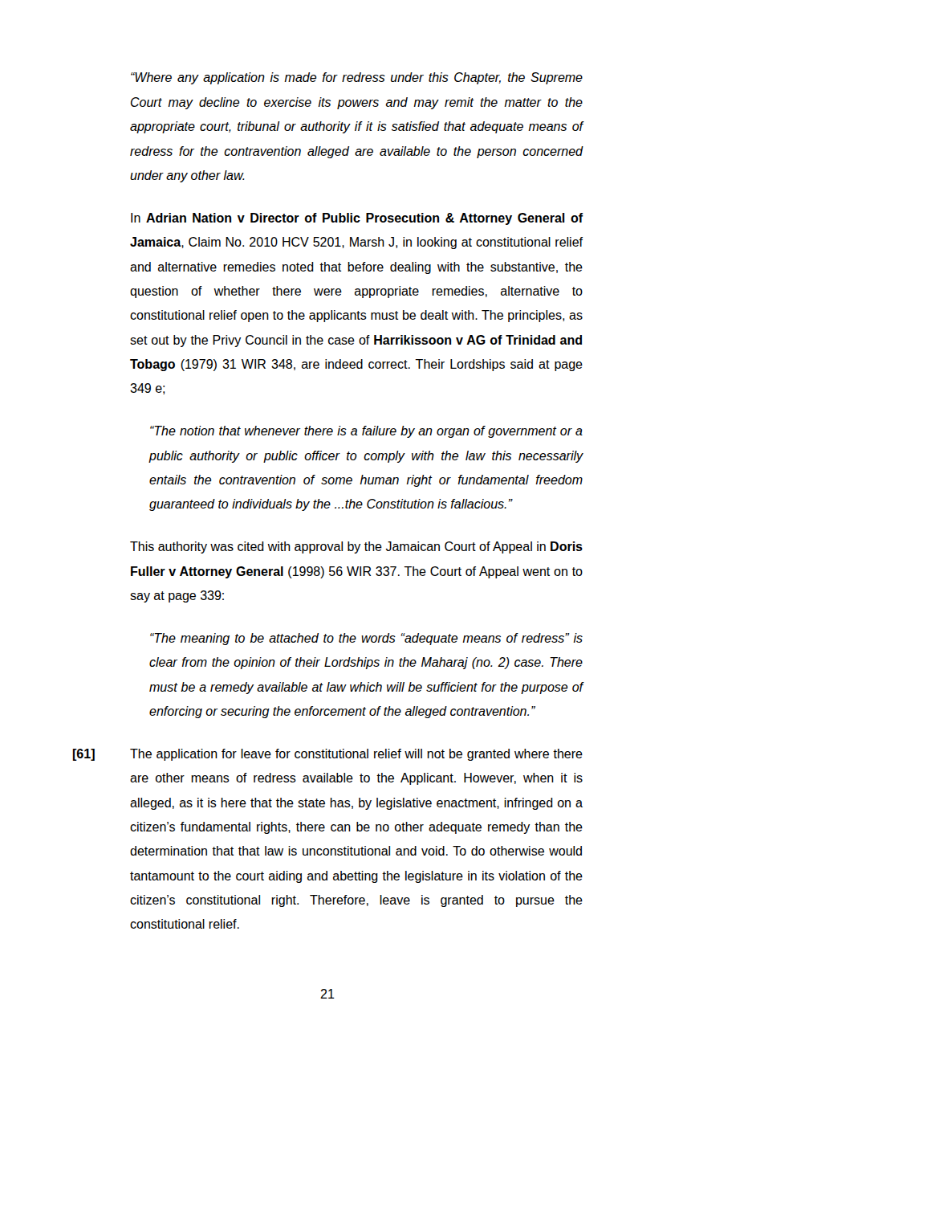“Where any application is made for redress under this Chapter, the Supreme Court may decline to exercise its powers and may remit the matter to the appropriate court, tribunal or authority if it is satisfied that adequate means of redress for the contravention alleged are available to the person concerned under any other law.
In Adrian Nation v Director of Public Prosecution & Attorney General of Jamaica, Claim No. 2010 HCV 5201, Marsh J, in looking at constitutional relief and alternative remedies noted that before dealing with the substantive, the question of whether there were appropriate remedies, alternative to constitutional relief open to the applicants must be dealt with. The principles, as set out by the Privy Council in the case of Harrikissoon v AG of Trinidad and Tobago (1979) 31 WIR 348, are indeed correct. Their Lordships said at page 349 e;
“The notion that whenever there is a failure by an organ of government or a public authority or public officer to comply with the law this necessarily entails the contravention of some human right or fundamental freedom guaranteed to individuals by the ...the Constitution is fallacious.”
This authority was cited with approval by the Jamaican Court of Appeal in Doris Fuller v Attorney General (1998) 56 WIR 337. The Court of Appeal went on to say at page 339:
“The meaning to be attached to the words “adequate means of redress” is clear from the opinion of their Lordships in the Maharaj (no. 2) case. There must be a remedy available at law which will be sufficient for the purpose of enforcing or securing the enforcement of the alleged contravention.”
[61] The application for leave for constitutional relief will not be granted where there are other means of redress available to the Applicant. However, when it is alleged, as it is here that the state has, by legislative enactment, infringed on a citizen’s fundamental rights, there can be no other adequate remedy than the determination that that law is unconstitutional and void. To do otherwise would tantamount to the court aiding and abetting the legislature in its violation of the citizen’s constitutional right. Therefore, leave is granted to pursue the constitutional relief.
21